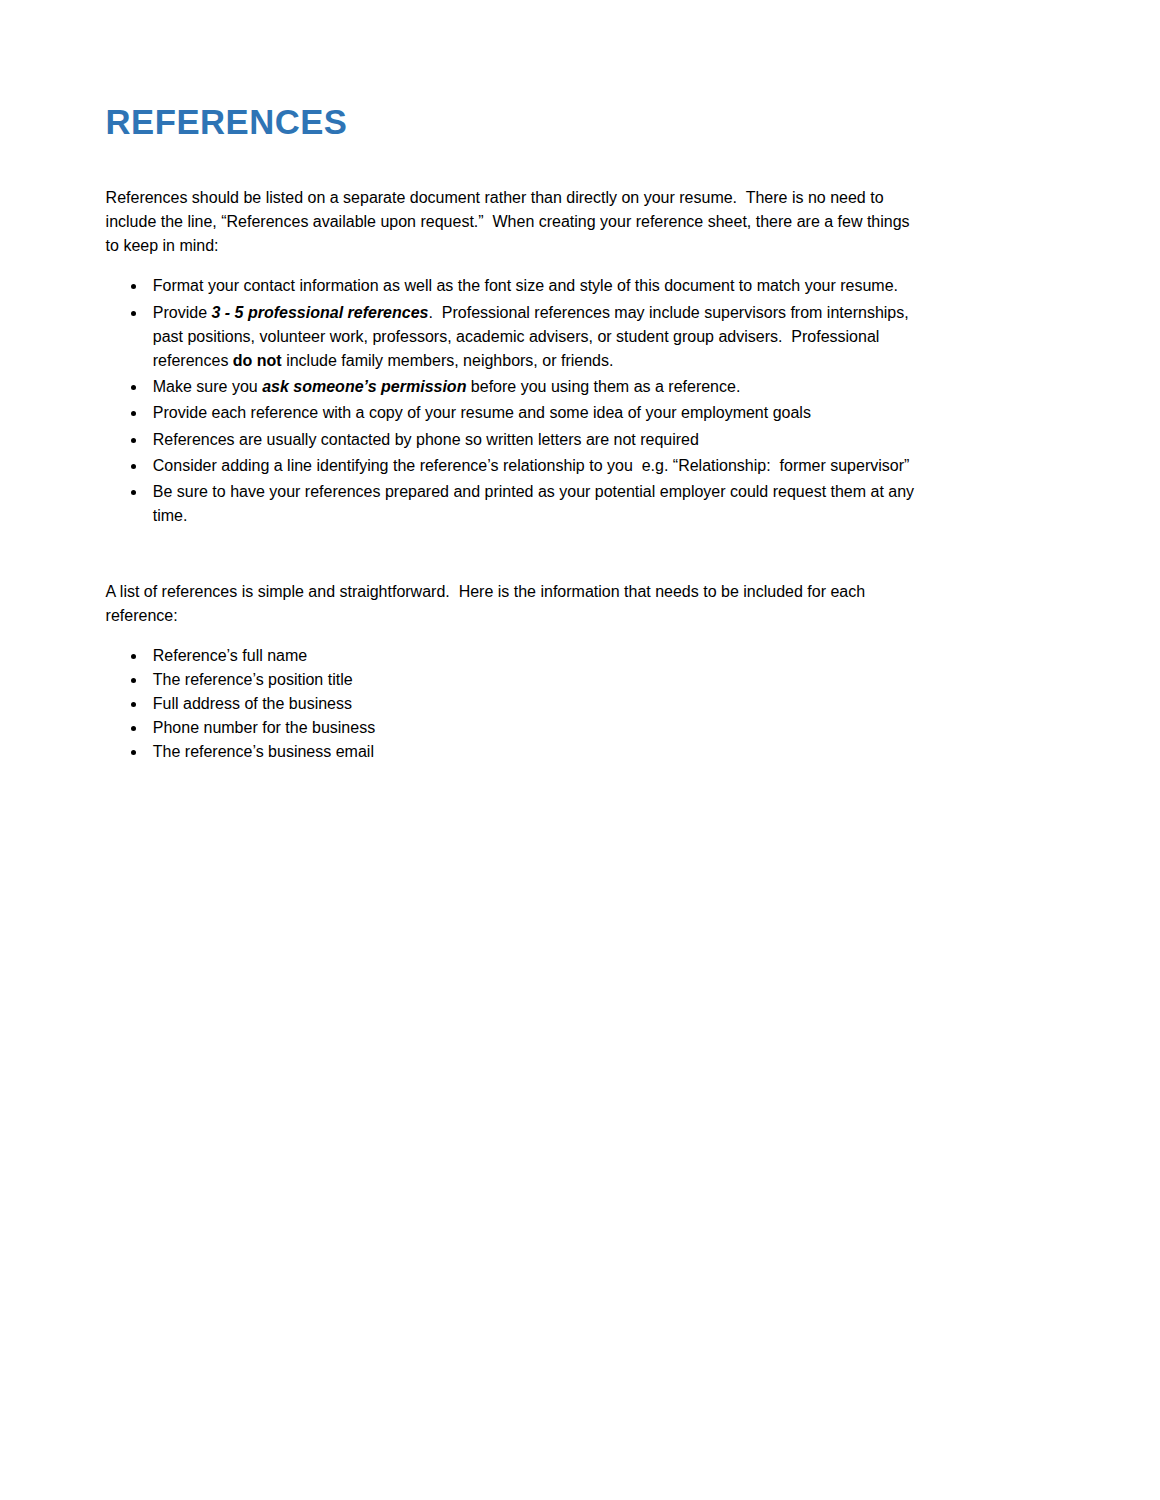REFERENCES
References should be listed on a separate document rather than directly on your resume. There is no need to include the line, “References available upon request.” When creating your reference sheet, there are a few things to keep in mind:
Format your contact information as well as the font size and style of this document to match your resume.
Provide 3 - 5 professional references. Professional references may include supervisors from internships, past positions, volunteer work, professors, academic advisers, or student group advisers. Professional references do not include family members, neighbors, or friends.
Make sure you ask someone’s permission before you using them as a reference.
Provide each reference with a copy of your resume and some idea of your employment goals
References are usually contacted by phone so written letters are not required
Consider adding a line identifying the reference’s relationship to you e.g. “Relationship: former supervisor”
Be sure to have your references prepared and printed as your potential employer could request them at any time.
A list of references is simple and straightforward. Here is the information that needs to be included for each reference:
Reference’s full name
The reference’s position title
Full address of the business
Phone number for the business
The reference’s business email